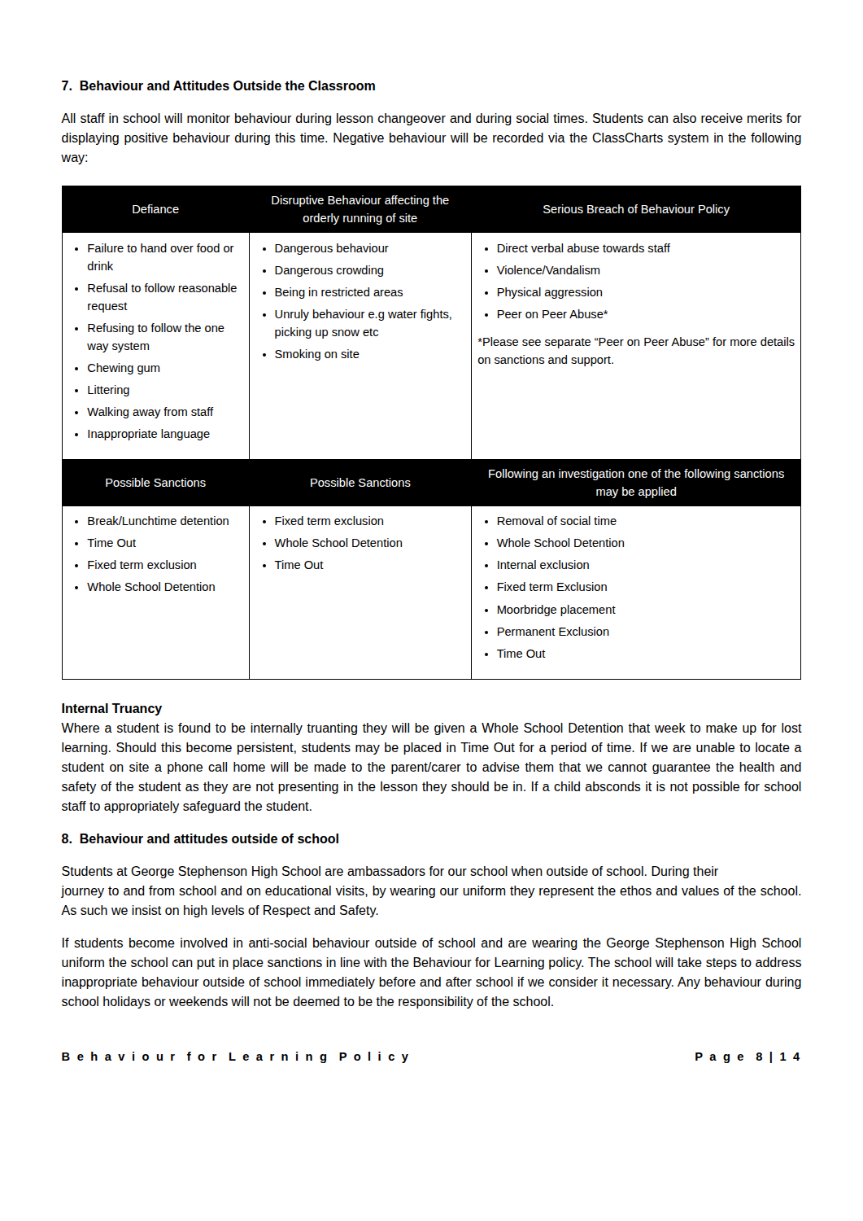7. Behaviour and Attitudes Outside the Classroom
All staff in school will monitor behaviour during lesson changeover and during social times. Students can also receive merits for displaying positive behaviour during this time. Negative behaviour will be recorded via the ClassCharts system in the following way:
| Defiance | Disruptive Behaviour affecting the orderly running of site | Serious Breach of Behaviour Policy |
| --- | --- | --- |
| Failure to hand over food or drink Refusal to follow reasonable request Refusing to follow the one way system Chewing gum Littering Walking away from staff Inappropriate language | Dangerous behaviour Dangerous crowding Being in restricted areas Unruly behaviour e.g water fights, picking up snow etc Smoking on site | Direct verbal abuse towards staff Violence/Vandalism Physical aggression Peer on Peer Abuse* *Please see separate “Peer on Peer Abuse” for more details on sanctions and support. |
| Possible Sanctions | Possible Sanctions | Following an investigation one of the following sanctions may be applied |
| Break/Lunchtime detention Time Out Fixed term exclusion Whole School Detention | Fixed term exclusion Whole School Detention Time Out | Removal of social time Whole School Detention Internal exclusion Fixed term Exclusion Moorbridge placement Permanent Exclusion Time Out |
Internal Truancy
Where a student is found to be internally truanting they will be given a Whole School Detention that week to make up for lost learning. Should this become persistent, students may be placed in Time Out for a period of time. If we are unable to locate a student on site a phone call home will be made to the parent/carer to advise them that we cannot guarantee the health and safety of the student as they are not presenting in the lesson they should be in. If a child absconds it is not possible for school staff to appropriately safeguard the student.
8. Behaviour and attitudes outside of school
Students at George Stephenson High School are ambassadors for our school when outside of school. During their
journey to and from school and on educational visits, by wearing our uniform they represent the ethos and values of the school. As such we insist on high levels of Respect and Safety.
If students become involved in anti-social behaviour outside of school and are wearing the George Stephenson High School uniform the school can put in place sanctions in line with the Behaviour for Learning policy. The school will take steps to address inappropriate behaviour outside of school immediately before and after school if we consider it necessary. Any behaviour during school holidays or weekends will not be deemed to be the responsibility of the school.
B e h a v i o u r f o r L e a r n i n g P o l i c y P a g e 8 | 1 4